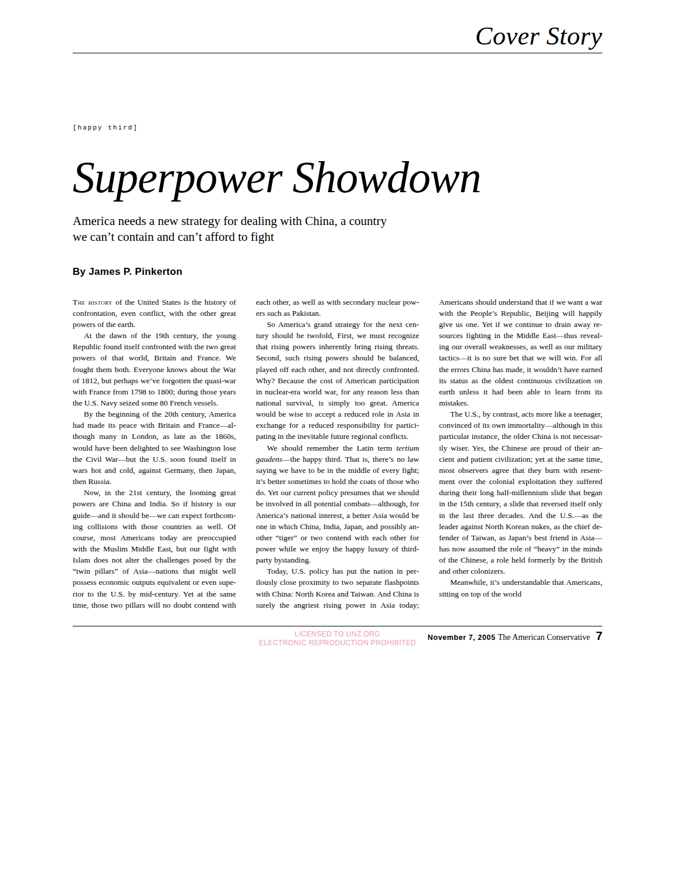Cover Story
[happy third]
Superpower Showdown
America needs a new strategy for dealing with China, a country
we can’t contain and can’t afford to fight
By James P. Pinkerton
The history of the United States is the history of confrontation, even conflict, with the other great powers of the earth.
At the dawn of the 19th century, the young Republic found itself confronted with the two great powers of that world, Britain and France. We fought them both. Everyone knows about the War of 1812, but perhaps we’ve forgotten the quasi-war with France from 1798 to 1800; during those years the U.S. Navy seized some 80 French vessels.
By the beginning of the 20th century, America had made its peace with Britain and France—although many in London, as late as the 1860s, would have been delighted to see Washington lose the Civil War—but the U.S. soon found itself in wars hot and cold, against Germany, then Japan, then Russia.
Now, in the 21st century, the looming great powers are China and India. So if history is our guide—and it should be—we can expect forthcoming collisions with those countries as well. Of course, most Americans today are preoccupied with the Muslim Middle East, but our fight with Islam does not alter the challenges posed by the “twin pillars” of Asia—nations that might well possess economic outputs equivalent or even superior to the U.S. by mid-century. Yet at the same time, those two pillars will no doubt contend with each other, as well as with secondary nuclear powers such as Pakistan.
So America’s grand strategy for the next century should be twofold, First, we must recognize that rising powers inherently bring rising threats. Second, such rising powers should be balanced, played off each other, and not directly confronted. Why? Because the cost of American participation in nuclear-era world war, for any reason less than national survival, is simply too great. America would be wise to accept a reduced role in Asia in exchange for a reduced responsibility for participating in the inevitable future regional conflicts.
We should remember the Latin term tertium gaudens—the happy third. That is, there’s no law saying we have to be in the middle of every fight; it’s better sometimes to hold the coats of those who do. Yet our current policy presumes that we should be involved in all potential combats—although, for America’s national interest, a better Asia would be one in which China, India, Japan, and possibly another “tiger” or two contend with each other for power while we enjoy the happy luxury of third-party bystanding.
Today, U.S. policy has put the nation in perilously close proximity to two separate flashpoints with China: North Korea and Taiwan. And China is surely the angriest rising power in Asia today; Americans should understand that if we want a war with the People’s Republic, Beijing will happily give us one. Yet if we continue to drain away resources fighting in the Middle East—thus revealing our overall weaknesses, as well as our military tactics—it is no sure bet that we will win. For all the errors China has made, it wouldn’t have earned its status as the oldest continuous civilization on earth unless it had been able to learn from its mistakes.
The U.S., by contrast, acts more like a teenager, convinced of its own immortality—although in this particular instance, the older China is not necessarily wiser. Yes, the Chinese are proud of their ancient and patient civilization; yet at the same time, most observers agree that they burn with resentment over the colonial exploitation they suffered during their long half-millennium slide that began in the 15th century, a slide that reversed itself only in the last three decades. And the U.S.—as the leader against North Korean nukes, as the chief defender of Taiwan, as Japan’s best friend in Asia—has now assumed the role of “heavy” in the minds of the Chinese, a role held formerly by the British and other colonizers.
Meanwhile, it’s understandable that Americans, sitting on top of the world
LICENSED TO UNZ.ORG
ELECTRONIC REPRODUCTION PROHIBITED
November 7, 2005 The American Conservative
7